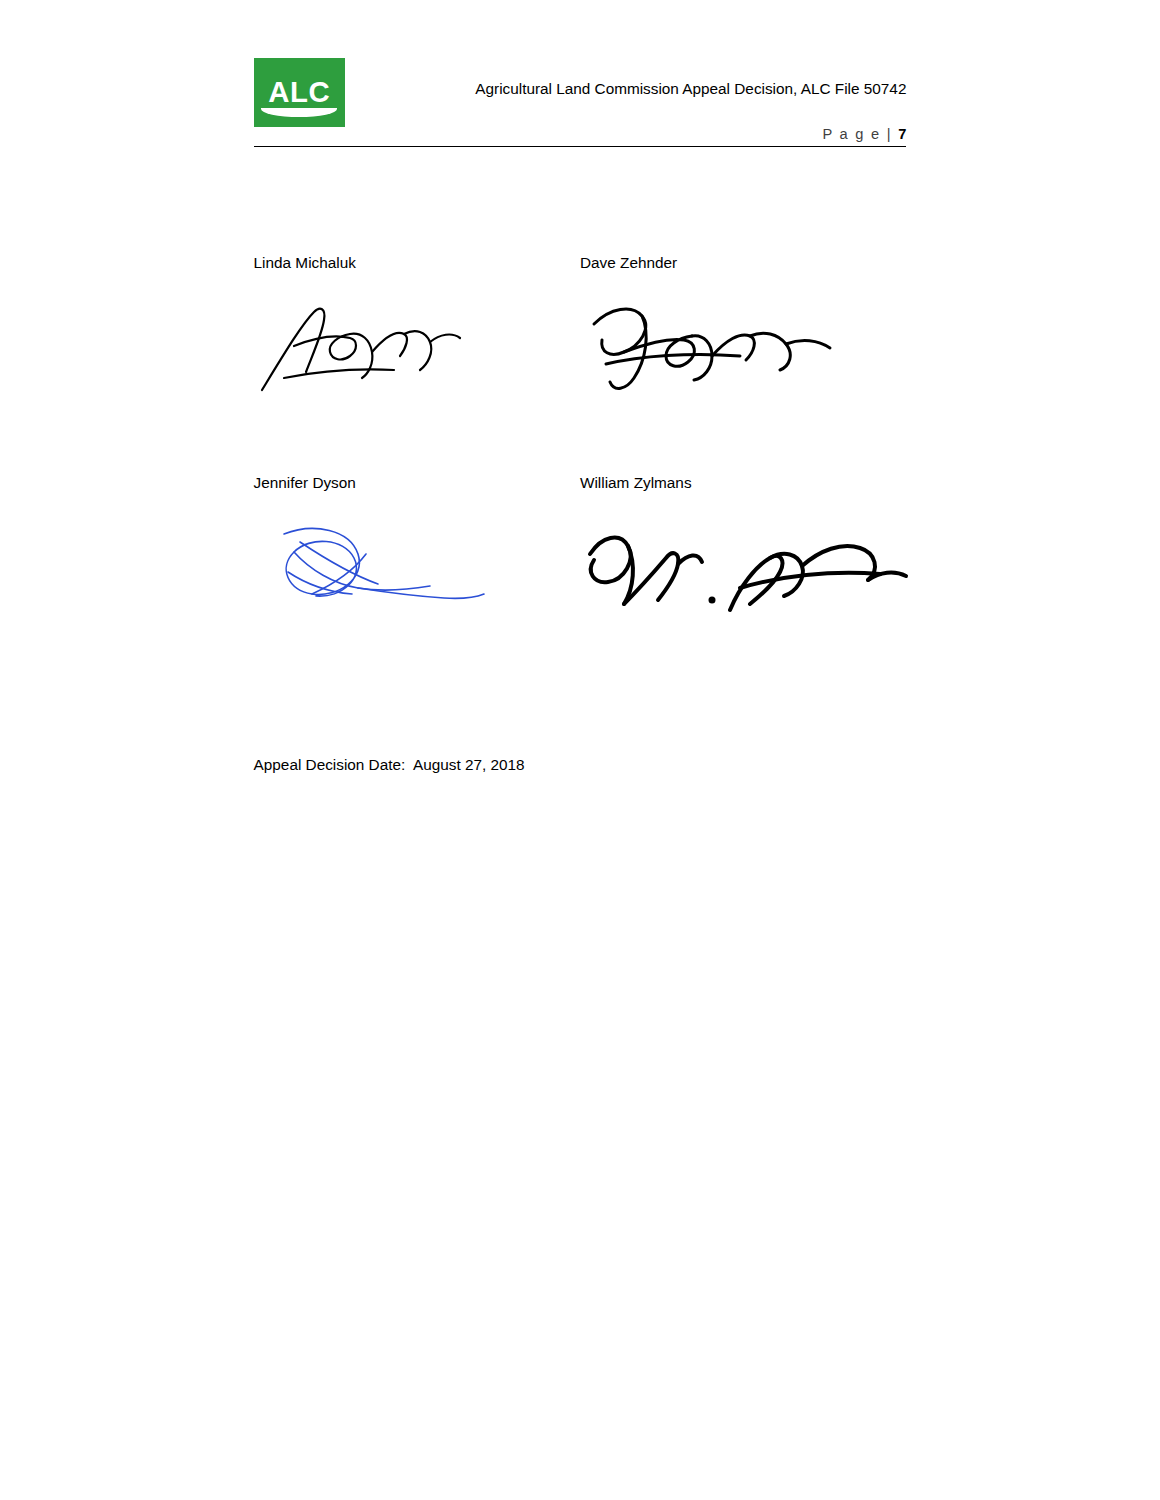ALC
Agricultural Land Commission Appeal Decision, ALC File 50742
P a g e | 7
| Linda Michaluk | Dave Zehnder |
| Jennifer Dyson | William Zylmans |
Appeal Decision Date: August 27, 2018